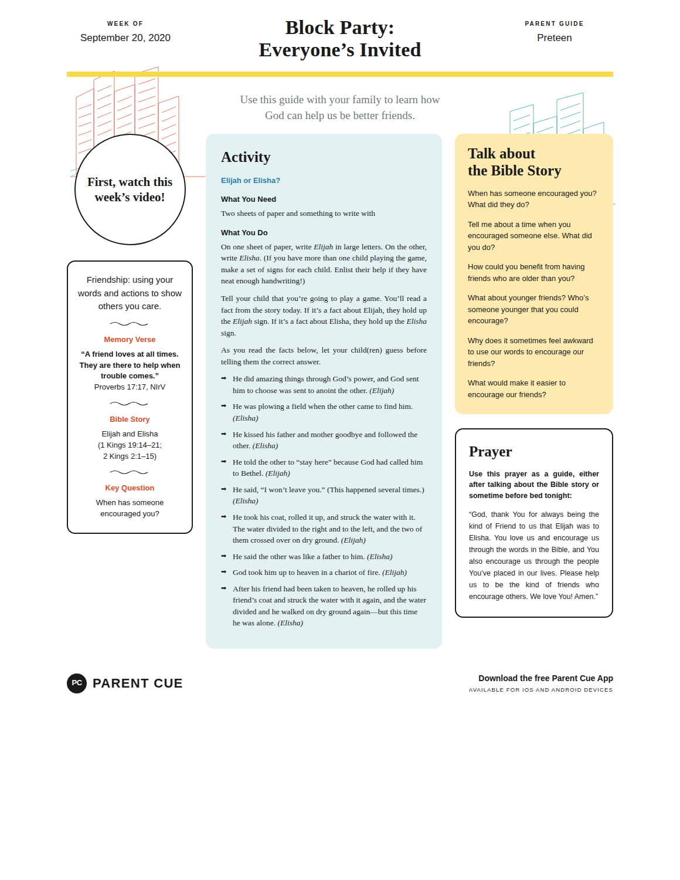Week of
September 20, 2020
Block Party:
Everyone’s Invited
Parent Guide
Preteen
Use this guide with your family to learn how
God can help us be better friends.
First, watch this week’s video!
Friendship: using your words and actions to show others you care.
Memory Verse
“A friend loves at all times. They are there to help when trouble comes.”
Proverbs 17:17, NIrV
Bible Story
Elijah and Elisha
(1 Kings 19:14–21;
2 Kings 2:1–15)
Key Question
When has someone encouraged you?
Activity
Elijah or Elisha?
What You Need
Two sheets of paper and something to write with
What You Do
On one sheet of paper, write Elijah in large letters. On the other, write Elisha. (If you have more than one child playing the game, make a set of signs for each child. Enlist their help if they have neat enough handwriting!)
Tell your child that you’re going to play a game. You’ll read a fact from the story today. If it’s a fact about Elijah, they hold up the Elijah sign. If it’s a fact about Elisha, they hold up the Elisha sign.
As you read the facts below, let your child(ren) guess before telling them the correct answer.
He did amazing things through God’s power, and God sent him to choose was sent to anoint the other. (Elijah)
He was plowing a field when the other came to find him. (Elisha)
He kissed his father and mother goodbye and followed the other. (Elisha)
He told the other to “stay here” because God had called him to Bethel. (Elijah)
He said, “I won’t leave you.” (This happened several times.) (Elisha)
He took his coat, rolled it up, and struck the water with it. The water divided to the right and to the left, and the two of them crossed over on dry ground. (Elijah)
He said the other was like a father to him. (Elisha)
God took him up to heaven in a chariot of fire. (Elijah)
After his friend had been taken to heaven, he rolled up his friend’s coat and struck the water with it again, and the water divided and he walked on dry ground again—but this time he was alone. (Elisha)
Talk about
the Bible Story
When has someone encouraged you? What did they do?
Tell me about a time when you encouraged someone else. What did you do?
How could you benefit from having friends who are older than you?
What about younger friends? Who’s someone younger that you could encourage?
Why does it sometimes feel awkward to use our words to encourage our friends?
What would make it easier to encourage our friends?
Prayer
Use this prayer as a guide, either after talking about the Bible story or sometime before bed tonight:
“God, thank You for always being the kind of Friend to us that Elijah was to Elisha. You love us and encourage us through the words in the Bible, and You also encourage us through the people You’ve placed in our lives. Please help us to be the kind of friends who encourage others. We love You! Amen.”
PC
PARENT CUE
Download the free Parent Cue App
Available for iOS and Android devices